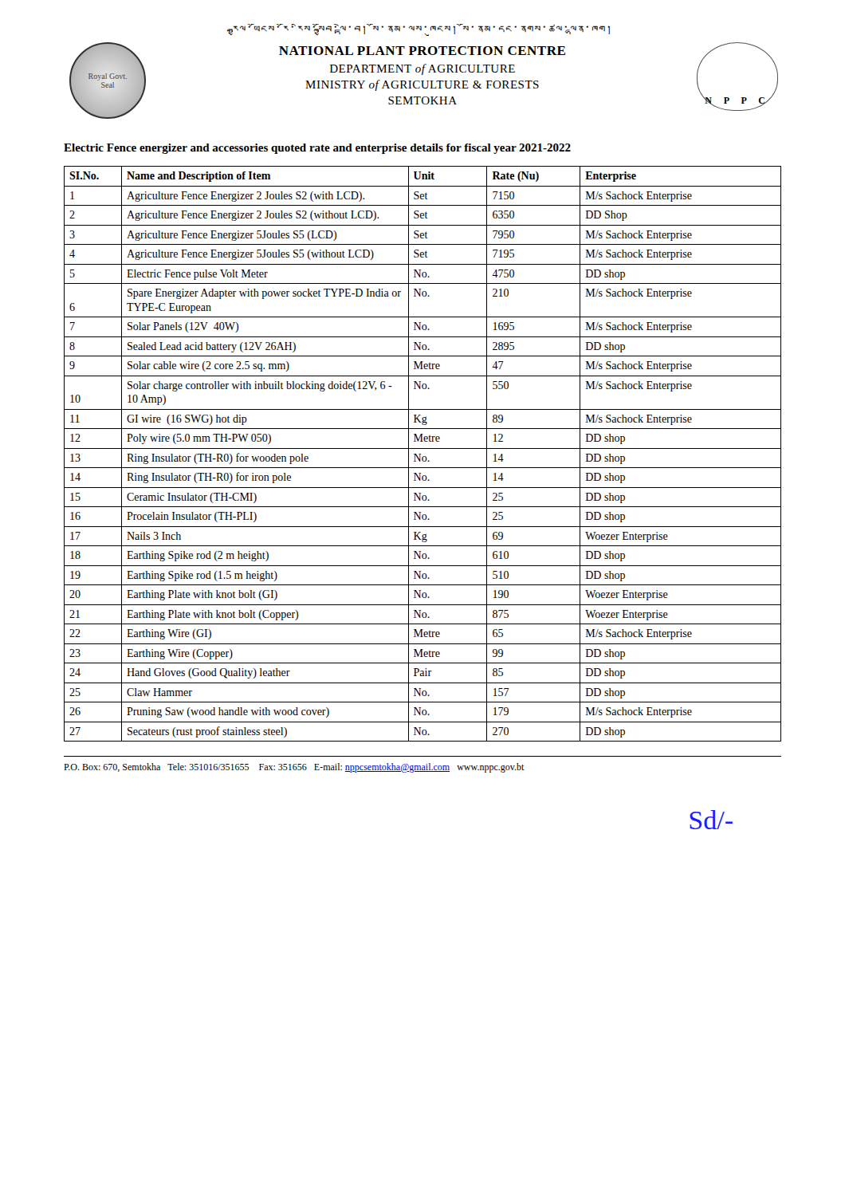རྒྱལ་ཡོངས་རོ་རིས་སྐྱོབ་ལྟེ་བ། སོ་ནམ་ལས་ཁུངས། སོ་ནམ་དང་ནགས་ཚལ་ལྷན་ཁག།
Royal Govt.
Seal
NATIONAL PLANT PROTECTION CENTRE
DEPARTMENT of AGRICULTURE
MINISTRY of AGRICULTURE & FORESTS
SEMTOKHA
N P P C
Electric Fence energizer and accessories quoted rate and enterprise details for fiscal year 2021-2022
| SI.No. | Name and Description of Item | Unit | Rate (Nu) | Enterprise |
| --- | --- | --- | --- | --- |
| 1 | Agriculture Fence Energizer 2 Joules S2 (with LCD). | Set | 7150 | M/s Sachock Enterprise |
| 2 | Agriculture Fence Energizer 2 Joules S2 (without LCD). | Set | 6350 | DD Shop |
| 3 | Agriculture Fence Energizer 5Joules S5 (LCD) | Set | 7950 | M/s Sachock Enterprise |
| 4 | Agriculture Fence Energizer 5Joules S5 (without LCD) | Set | 7195 | M/s Sachock Enterprise |
| 5 | Electric Fence pulse Volt Meter | No. | 4750 | DD shop |
| 6 | Spare Energizer Adapter with power socket TYPE-D India or TYPE-C European | No. | 210 | M/s Sachock Enterprise |
| 7 | Solar Panels (12V 40W) | No. | 1695 | M/s Sachock Enterprise |
| 8 | Sealed Lead acid battery (12V 26AH) | No. | 2895 | DD shop |
| 9 | Solar cable wire (2 core 2.5 sq. mm) | Metre | 47 | M/s Sachock Enterprise |
| 10 | Solar charge controller with inbuilt blocking doide(12V, 6 - 10 Amp) | No. | 550 | M/s Sachock Enterprise |
| 11 | GI wire (16 SWG) hot dip | Kg | 89 | M/s Sachock Enterprise |
| 12 | Poly wire (5.0 mm TH-PW 050) | Metre | 12 | DD shop |
| 13 | Ring Insulator (TH-R0) for wooden pole | No. | 14 | DD shop |
| 14 | Ring Insulator (TH-R0) for iron pole | No. | 14 | DD shop |
| 15 | Ceramic Insulator (TH-CMI) | No. | 25 | DD shop |
| 16 | Procelain Insulator (TH-PLI) | No. | 25 | DD shop |
| 17 | Nails 3 Inch | Kg | 69 | Woezer Enterprise |
| 18 | Earthing Spike rod (2 m height) | No. | 610 | DD shop |
| 19 | Earthing Spike rod (1.5 m height) | No. | 510 | DD shop |
| 20 | Earthing Plate with knot bolt (GI) | No. | 190 | Woezer Enterprise |
| 21 | Earthing Plate with knot bolt (Copper) | No. | 875 | Woezer Enterprise |
| 22 | Earthing Wire (GI) | Metre | 65 | M/s Sachock Enterprise |
| 23 | Earthing Wire (Copper) | Metre | 99 | DD shop |
| 24 | Hand Gloves (Good Quality) leather | Pair | 85 | DD shop |
| 25 | Claw Hammer | No. | 157 | DD shop |
| 26 | Pruning Saw (wood handle with wood cover) | No. | 179 | M/s Sachock Enterprise |
| 27 | Secateurs (rust proof stainless steel) | No. | 270 | DD shop |
P.O. Box: 670, Semtokha Tele: 351016/351655 Fax: 351656 E-mail: nppcsemtokha@gmail.com www.nppc.gov.bt
Sd/-